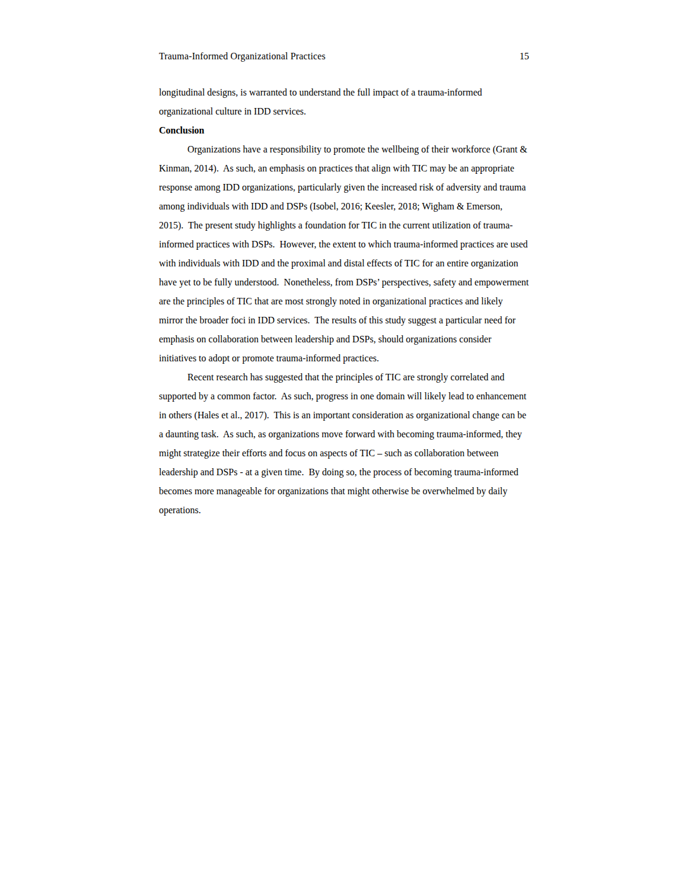Trauma-Informed Organizational Practices 15
longitudinal designs, is warranted to understand the full impact of a trauma-informed organizational culture in IDD services.
Conclusion
Organizations have a responsibility to promote the wellbeing of their workforce (Grant & Kinman, 2014). As such, an emphasis on practices that align with TIC may be an appropriate response among IDD organizations, particularly given the increased risk of adversity and trauma among individuals with IDD and DSPs (Isobel, 2016; Keesler, 2018; Wigham & Emerson, 2015). The present study highlights a foundation for TIC in the current utilization of trauma-informed practices with DSPs. However, the extent to which trauma-informed practices are used with individuals with IDD and the proximal and distal effects of TIC for an entire organization have yet to be fully understood. Nonetheless, from DSPs’ perspectives, safety and empowerment are the principles of TIC that are most strongly noted in organizational practices and likely mirror the broader foci in IDD services. The results of this study suggest a particular need for emphasis on collaboration between leadership and DSPs, should organizations consider initiatives to adopt or promote trauma-informed practices.
Recent research has suggested that the principles of TIC are strongly correlated and supported by a common factor. As such, progress in one domain will likely lead to enhancement in others (Hales et al., 2017). This is an important consideration as organizational change can be a daunting task. As such, as organizations move forward with becoming trauma-informed, they might strategize their efforts and focus on aspects of TIC – such as collaboration between leadership and DSPs - at a given time. By doing so, the process of becoming trauma-informed becomes more manageable for organizations that might otherwise be overwhelmed by daily operations.